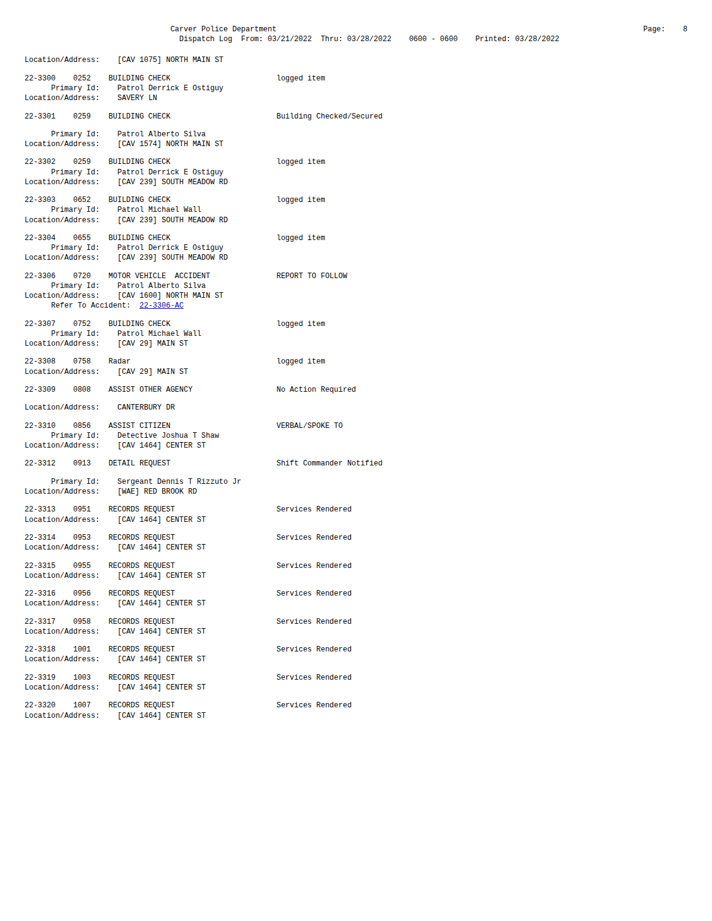Carver Police Department Page: 8
Dispatch Log From: 03/21/2022 Thru: 03/28/2022 0600 - 0600 Printed: 03/28/2022
Location/Address: [CAV 1075] NORTH MAIN ST
22-33000252 BUILDING CHECK logged item
Primary Id: Patrol Derrick E Ostiguy
Location/Address: SAVERY LN
22-33010259 BUILDING CHECK Building Checked/Secured
Primary Id: Patrol Alberto Silva
Location/Address: [CAV 1574] NORTH MAIN ST
22-33020259 BUILDING CHECK logged item
Primary Id: Patrol Derrick E Ostiguy
Location/Address: [CAV 239] SOUTH MEADOW RD
22-33030652 BUILDING CHECK logged item
Primary Id: Patrol Michael Wall
Location/Address: [CAV 239] SOUTH MEADOW RD
22-33040655 BUILDING CHECK logged item
Primary Id: Patrol Derrick E Ostiguy
Location/Address: [CAV 239] SOUTH MEADOW RD
22-33060720 MOTOR VEHICLE ACCIDENT REPORT TO FOLLOW
Primary Id: Patrol Alberto Silva
Location/Address: [CAV 1600] NORTH MAIN ST
Refer To Accident: 22-3306-AC
22-33070752 BUILDING CHECK logged item
Primary Id: Patrol Michael Wall
Location/Address: [CAV 29] MAIN ST
22-33080758 Radar logged item
Location/Address: [CAV 29] MAIN ST
22-33090808 ASSIST OTHER AGENCY No Action Required
Location/Address: CANTERBURY DR
22-33100856 ASSIST CITIZEN VERBAL/SPOKE TO
Primary Id: Detective Joshua T Shaw
Location/Address: [CAV 1464] CENTER ST
22-33120913 DETAIL REQUEST Shift Commander Notified
Primary Id: Sergeant Dennis T Rizzuto Jr
Location/Address: [WAE] RED BROOK RD
22-33130951 RECORDS REQUEST Services Rendered
Location/Address: [CAV 1464] CENTER ST
22-33140953 RECORDS REQUEST Services Rendered
Location/Address: [CAV 1464] CENTER ST
22-33150955 RECORDS REQUEST Services Rendered
Location/Address: [CAV 1464] CENTER ST
22-33160956 RECORDS REQUEST Services Rendered
Location/Address: [CAV 1464] CENTER ST
22-33170958 RECORDS REQUEST Services Rendered
Location/Address: [CAV 1464] CENTER ST
22-33181001 RECORDS REQUEST Services Rendered
Location/Address: [CAV 1464] CENTER ST
22-33191003 RECORDS REQUEST Services Rendered
Location/Address: [CAV 1464] CENTER ST
22-33201007 RECORDS REQUEST Services Rendered
Location/Address: [CAV 1464] CENTER ST